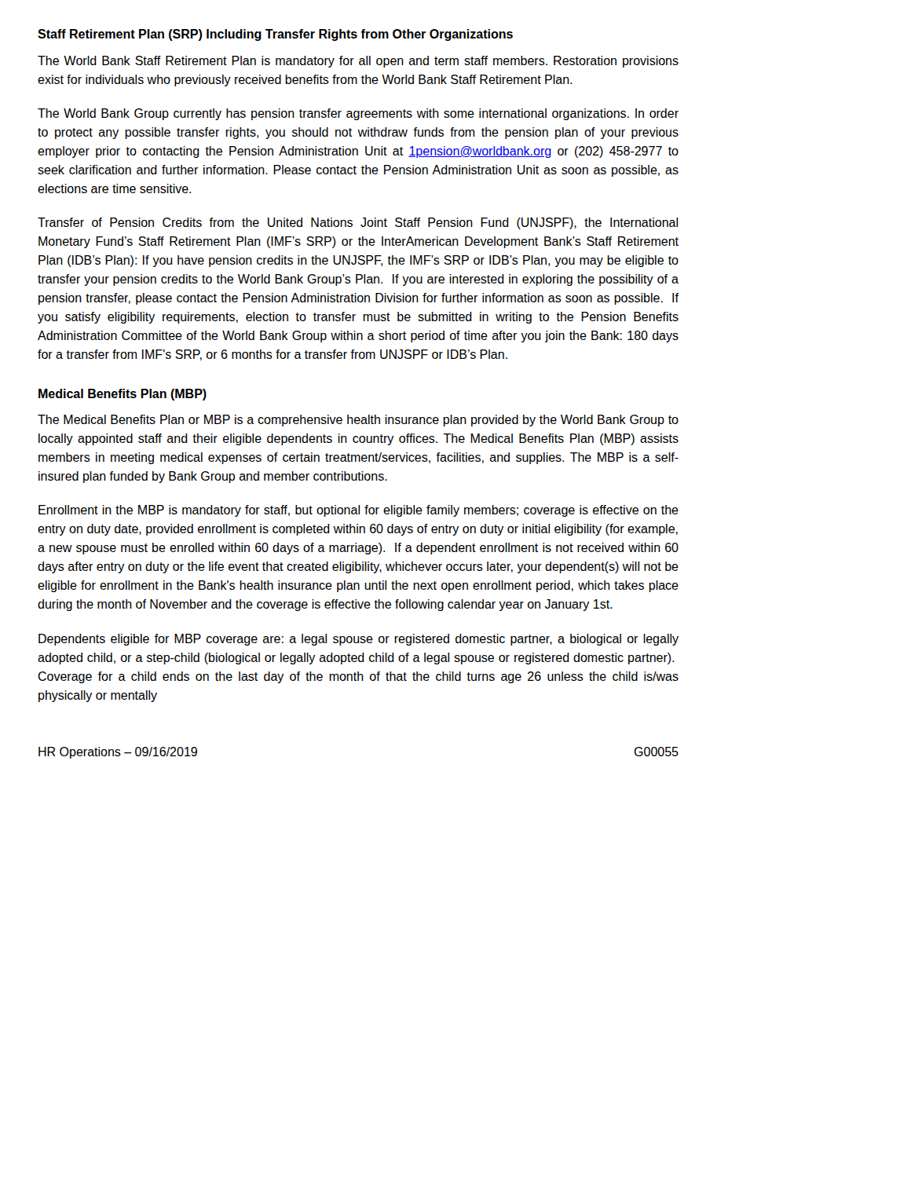Staff Retirement Plan (SRP) Including Transfer Rights from Other Organizations
The World Bank Staff Retirement Plan is mandatory for all open and term staff members. Restoration provisions exist for individuals who previously received benefits from the World Bank Staff Retirement Plan.
The World Bank Group currently has pension transfer agreements with some international organizations. In order to protect any possible transfer rights, you should not withdraw funds from the pension plan of your previous employer prior to contacting the Pension Administration Unit at 1pension@worldbank.org or (202) 458-2977 to seek clarification and further information. Please contact the Pension Administration Unit as soon as possible, as elections are time sensitive.
Transfer of Pension Credits from the United Nations Joint Staff Pension Fund (UNJSPF), the International Monetary Fund’s Staff Retirement Plan (IMF’s SRP) or the InterAmerican Development Bank’s Staff Retirement Plan (IDB’s Plan): If you have pension credits in the UNJSPF, the IMF’s SRP or IDB’s Plan, you may be eligible to transfer your pension credits to the World Bank Group’s Plan. If you are interested in exploring the possibility of a pension transfer, please contact the Pension Administration Division for further information as soon as possible. If you satisfy eligibility requirements, election to transfer must be submitted in writing to the Pension Benefits Administration Committee of the World Bank Group within a short period of time after you join the Bank: 180 days for a transfer from IMF's SRP, or 6 months for a transfer from UNJSPF or IDB’s Plan.
Medical Benefits Plan (MBP)
The Medical Benefits Plan or MBP is a comprehensive health insurance plan provided by the World Bank Group to locally appointed staff and their eligible dependents in country offices. The Medical Benefits Plan (MBP) assists members in meeting medical expenses of certain treatment/services, facilities, and supplies. The MBP is a self-insured plan funded by Bank Group and member contributions.
Enrollment in the MBP is mandatory for staff, but optional for eligible family members; coverage is effective on the entry on duty date, provided enrollment is completed within 60 days of entry on duty or initial eligibility (for example, a new spouse must be enrolled within 60 days of a marriage). If a dependent enrollment is not received within 60 days after entry on duty or the life event that created eligibility, whichever occurs later, your dependent(s) will not be eligible for enrollment in the Bank's health insurance plan until the next open enrollment period, which takes place during the month of November and the coverage is effective the following calendar year on January 1st.
Dependents eligible for MBP coverage are: a legal spouse or registered domestic partner, a biological or legally adopted child, or a step-child (biological or legally adopted child of a legal spouse or registered domestic partner). Coverage for a child ends on the last day of the month of that the child turns age 26 unless the child is/was physically or mentally
HR Operations – 09/16/2019 G00055